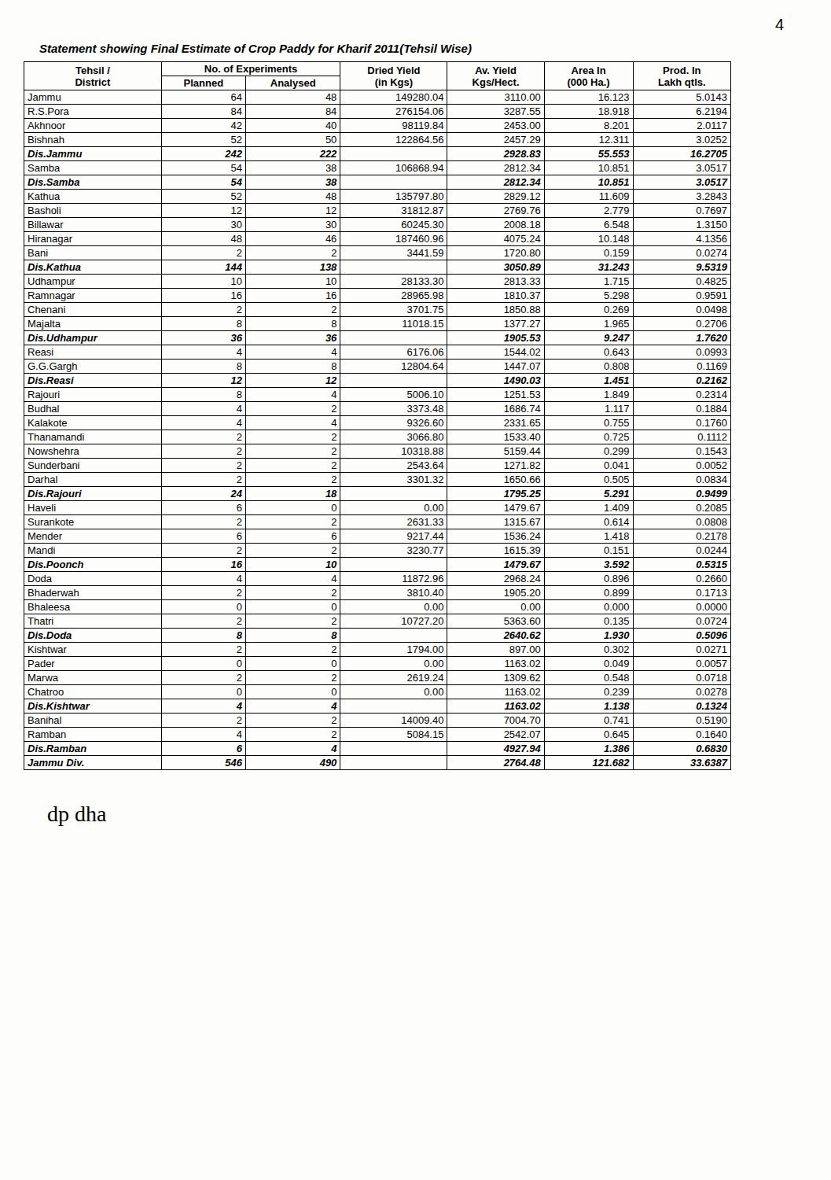4
Statement showing Final Estimate of Crop Paddy for Kharif 2011(Tehsil Wise)
| Tehsil / District | No. of Experiments | Dried Yield (in Kgs) | Av. Yield Kgs/Hect. | Area In (000 Ha.) | Prod. In Lakh qtls. |
| --- | --- | --- | --- | --- | --- |
| Planned | Analysed |
| Jammu | 64 | 48 | 149280.04 | 3110.00 | 16.123 | 5.0143 |
| R.S.Pora | 84 | 84 | 276154.06 | 3287.55 | 18.918 | 6.2194 |
| Akhnoor | 42 | 40 | 98119.84 | 2453.00 | 8.201 | 2.0117 |
| Bishnah | 52 | 50 | 122864.56 | 2457.29 | 12.311 | 3.0252 |
| Dis.Jammu | 242 | 222 | | 2928.83 | 55.553 | 16.2705 |
| Samba | 54 | 38 | 106868.94 | 2812.34 | 10.851 | 3.0517 |
| Dis.Samba | 54 | 38 | | 2812.34 | 10.851 | 3.0517 |
| Kathua | 52 | 48 | 135797.80 | 2829.12 | 11.609 | 3.2843 |
| Basholi | 12 | 12 | 31812.87 | 2769.76 | 2.779 | 0.7697 |
| Billawar | 30 | 30 | 60245.30 | 2008.18 | 6.548 | 1.3150 |
| Hiranagar | 48 | 46 | 187460.96 | 4075.24 | 10.148 | 4.1356 |
| Bani | 2 | 2 | 3441.59 | 1720.80 | 0.159 | 0.0274 |
| Dis.Kathua | 144 | 138 | | 3050.89 | 31.243 | 9.5319 |
| Udhampur | 10 | 10 | 28133.30 | 2813.33 | 1.715 | 0.4825 |
| Ramnagar | 16 | 16 | 28965.98 | 1810.37 | 5.298 | 0.9591 |
| Chenani | 2 | 2 | 3701.75 | 1850.88 | 0.269 | 0.0498 |
| Majalta | 8 | 8 | 11018.15 | 1377.27 | 1.965 | 0.2706 |
| Dis.Udhampur | 36 | 36 | | 1905.53 | 9.247 | 1.7620 |
| Reasi | 4 | 4 | 6176.06 | 1544.02 | 0.643 | 0.0993 |
| G.G.Gargh | 8 | 8 | 12804.64 | 1447.07 | 0.808 | 0.1169 |
| Dis.Reasi | 12 | 12 | | 1490.03 | 1.451 | 0.2162 |
| Rajouri | 8 | 4 | 5006.10 | 1251.53 | 1.849 | 0.2314 |
| Budhal | 4 | 2 | 3373.48 | 1686.74 | 1.117 | 0.1884 |
| Kalakote | 4 | 4 | 9326.60 | 2331.65 | 0.755 | 0.1760 |
| Thanamandi | 2 | 2 | 3066.80 | 1533.40 | 0.725 | 0.1112 |
| Nowshehra | 2 | 2 | 10318.88 | 5159.44 | 0.299 | 0.1543 |
| Sunderbani | 2 | 2 | 2543.64 | 1271.82 | 0.041 | 0.0052 |
| Darhal | 2 | 2 | 3301.32 | 1650.66 | 0.505 | 0.0834 |
| Dis.Rajouri | 24 | 18 | | 1795.25 | 5.291 | 0.9499 |
| Haveli | 6 | 0 | 0.00 | 1479.67 | 1.409 | 0.2085 |
| Surankote | 2 | 2 | 2631.33 | 1315.67 | 0.614 | 0.0808 |
| Mender | 6 | 6 | 9217.44 | 1536.24 | 1.418 | 0.2178 |
| Mandi | 2 | 2 | 3230.77 | 1615.39 | 0.151 | 0.0244 |
| Dis.Poonch | 16 | 10 | | 1479.67 | 3.592 | 0.5315 |
| Doda | 4 | 4 | 11872.96 | 2968.24 | 0.896 | 0.2660 |
| Bhaderwah | 2 | 2 | 3810.40 | 1905.20 | 0.899 | 0.1713 |
| Bhaleesa | 0 | 0 | 0.00 | 0.00 | 0.000 | 0.0000 |
| Thatri | 2 | 2 | 10727.20 | 5363.60 | 0.135 | 0.0724 |
| Dis.Doda | 8 | 8 | | 2640.62 | 1.930 | 0.5096 |
| Kishtwar | 2 | 2 | 1794.00 | 897.00 | 0.302 | 0.0271 |
| Pader | 0 | 0 | 0.00 | 1163.02 | 0.049 | 0.0057 |
| Marwa | 2 | 2 | 2619.24 | 1309.62 | 0.548 | 0.0718 |
| Chatroo | 0 | 0 | 0.00 | 1163.02 | 0.239 | 0.0278 |
| Dis.Kishtwar | 4 | 4 | | 1163.02 | 1.138 | 0.1324 |
| Banihal | 2 | 2 | 14009.40 | 7004.70 | 0.741 | 0.5190 |
| Ramban | 4 | 2 | 5084.15 | 2542.07 | 0.645 | 0.1640 |
| Dis.Ramban | 6 | 4 | | 4927.94 | 1.386 | 0.6830 |
| Jammu Div. | 546 | 490 | | 2764.48 | 121.682 | 33.6387 |
dp dha